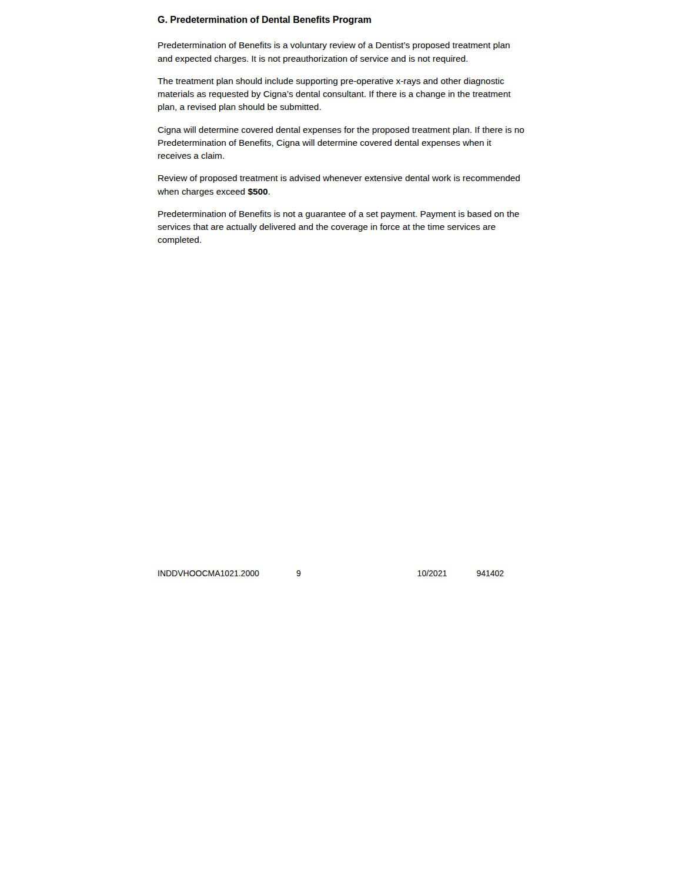G. Predetermination of Dental Benefits Program
Predetermination of Benefits is a voluntary review of a Dentist’s proposed treatment plan and expected charges. It is not preauthorization of service and is not required.
The treatment plan should include supporting pre-operative x-rays and other diagnostic materials as requested by Cigna’s dental consultant. If there is a change in the treatment plan, a revised plan should be submitted.
Cigna will determine covered dental expenses for the proposed treatment plan. If there is no Predetermination of Benefits, Cigna will determine covered dental expenses when it receives a claim.
Review of proposed treatment is advised whenever extensive dental work is recommended when charges exceed $500.
Predetermination of Benefits is not a guarantee of a set payment. Payment is based on the services that are actually delivered and the coverage in force at the time services are completed.
INDDVHOOCMA1021.2000 9 10/2021 941402